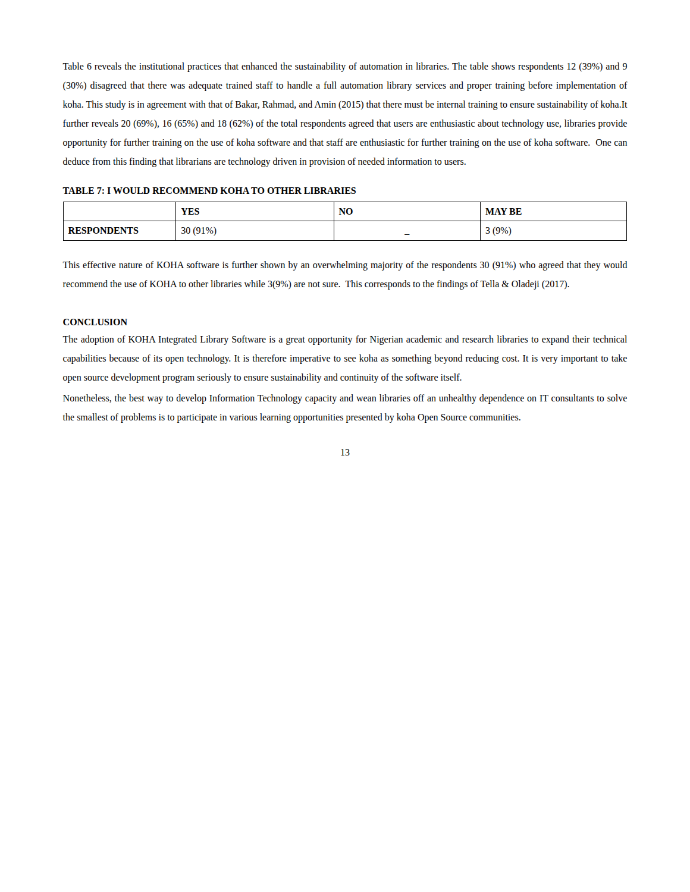Table 6 reveals the institutional practices that enhanced the sustainability of automation in libraries. The table shows respondents 12 (39%) and 9 (30%) disagreed that there was adequate trained staff to handle a full automation library services and proper training before implementation of koha. This study is in agreement with that of Bakar, Rahmad, and Amin (2015) that there must be internal training to ensure sustainability of koha.It further reveals 20 (69%), 16 (65%) and 18 (62%) of the total respondents agreed that users are enthusiastic about technology use, libraries provide opportunity for further training on the use of koha software and that staff are enthusiastic for further training on the use of koha software. One can deduce from this finding that librarians are technology driven in provision of needed information to users.
TABLE 7: I WOULD RECOMMEND KOHA TO OTHER LIBRARIES
| | YES | NO | MAY BE |
| RESPONDENTS | 30 (91%) | _ | 3 (9%) |
This effective nature of KOHA software is further shown by an overwhelming majority of the respondents 30 (91%) who agreed that they would recommend the use of KOHA to other libraries while 3(9%) are not sure. This corresponds to the findings of Tella & Oladeji (2017).
CONCLUSION
The adoption of KOHA Integrated Library Software is a great opportunity for Nigerian academic and research libraries to expand their technical capabilities because of its open technology. It is therefore imperative to see koha as something beyond reducing cost. It is very important to take open source development program seriously to ensure sustainability and continuity of the software itself.
Nonetheless, the best way to develop Information Technology capacity and wean libraries off an unhealthy dependence on IT consultants to solve the smallest of problems is to participate in various learning opportunities presented by koha Open Source communities.
13